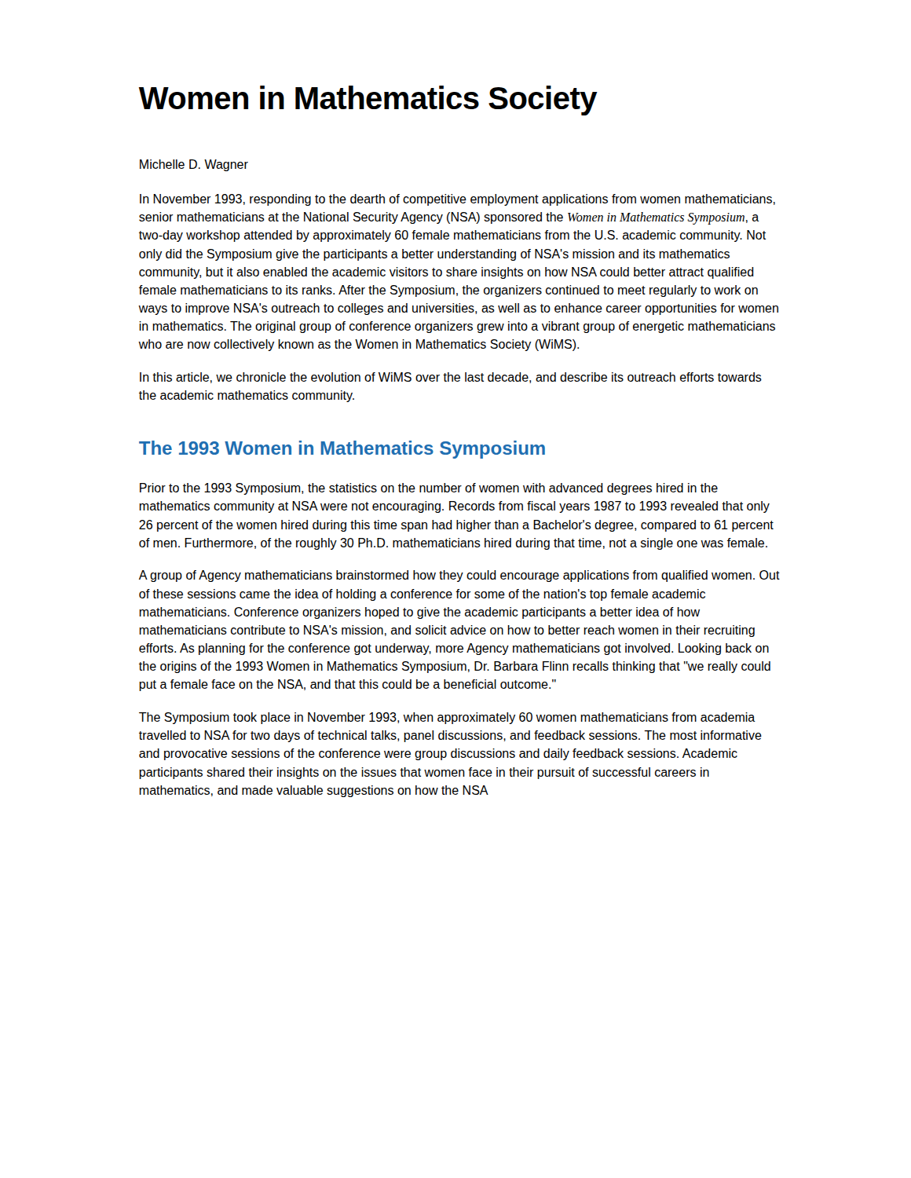Women in Mathematics Society
Michelle D. Wagner
In November 1993, responding to the dearth of competitive employment applications from women mathematicians, senior mathematicians at the National Security Agency (NSA) sponsored the Women in Mathematics Symposium, a two-day workshop attended by approximately 60 female mathematicians from the U.S. academic community. Not only did the Symposium give the participants a better understanding of NSA's mission and its mathematics community, but it also enabled the academic visitors to share insights on how NSA could better attract qualified female mathematicians to its ranks. After the Symposium, the organizers continued to meet regularly to work on ways to improve NSA's outreach to colleges and universities, as well as to enhance career opportunities for women in mathematics. The original group of conference organizers grew into a vibrant group of energetic mathematicians who are now collectively known as the Women in Mathematics Society (WiMS).
In this article, we chronicle the evolution of WiMS over the last decade, and describe its outreach efforts towards the academic mathematics community.
The 1993 Women in Mathematics Symposium
Prior to the 1993 Symposium, the statistics on the number of women with advanced degrees hired in the mathematics community at NSA were not encouraging. Records from fiscal years 1987 to 1993 revealed that only 26 percent of the women hired during this time span had higher than a Bachelor's degree, compared to 61 percent of men. Furthermore, of the roughly 30 Ph.D. mathematicians hired during that time, not a single one was female.
A group of Agency mathematicians brainstormed how they could encourage applications from qualified women. Out of these sessions came the idea of holding a conference for some of the nation's top female academic mathematicians. Conference organizers hoped to give the academic participants a better idea of how mathematicians contribute to NSA's mission, and solicit advice on how to better reach women in their recruiting efforts. As planning for the conference got underway, more Agency mathematicians got involved. Looking back on the origins of the 1993 Women in Mathematics Symposium, Dr. Barbara Flinn recalls thinking that "we really could put a female face on the NSA, and that this could be a beneficial outcome."
The Symposium took place in November 1993, when approximately 60 women mathematicians from academia travelled to NSA for two days of technical talks, panel discussions, and feedback sessions. The most informative and provocative sessions of the conference were group discussions and daily feedback sessions. Academic participants shared their insights on the issues that women face in their pursuit of successful careers in mathematics, and made valuable suggestions on how the NSA